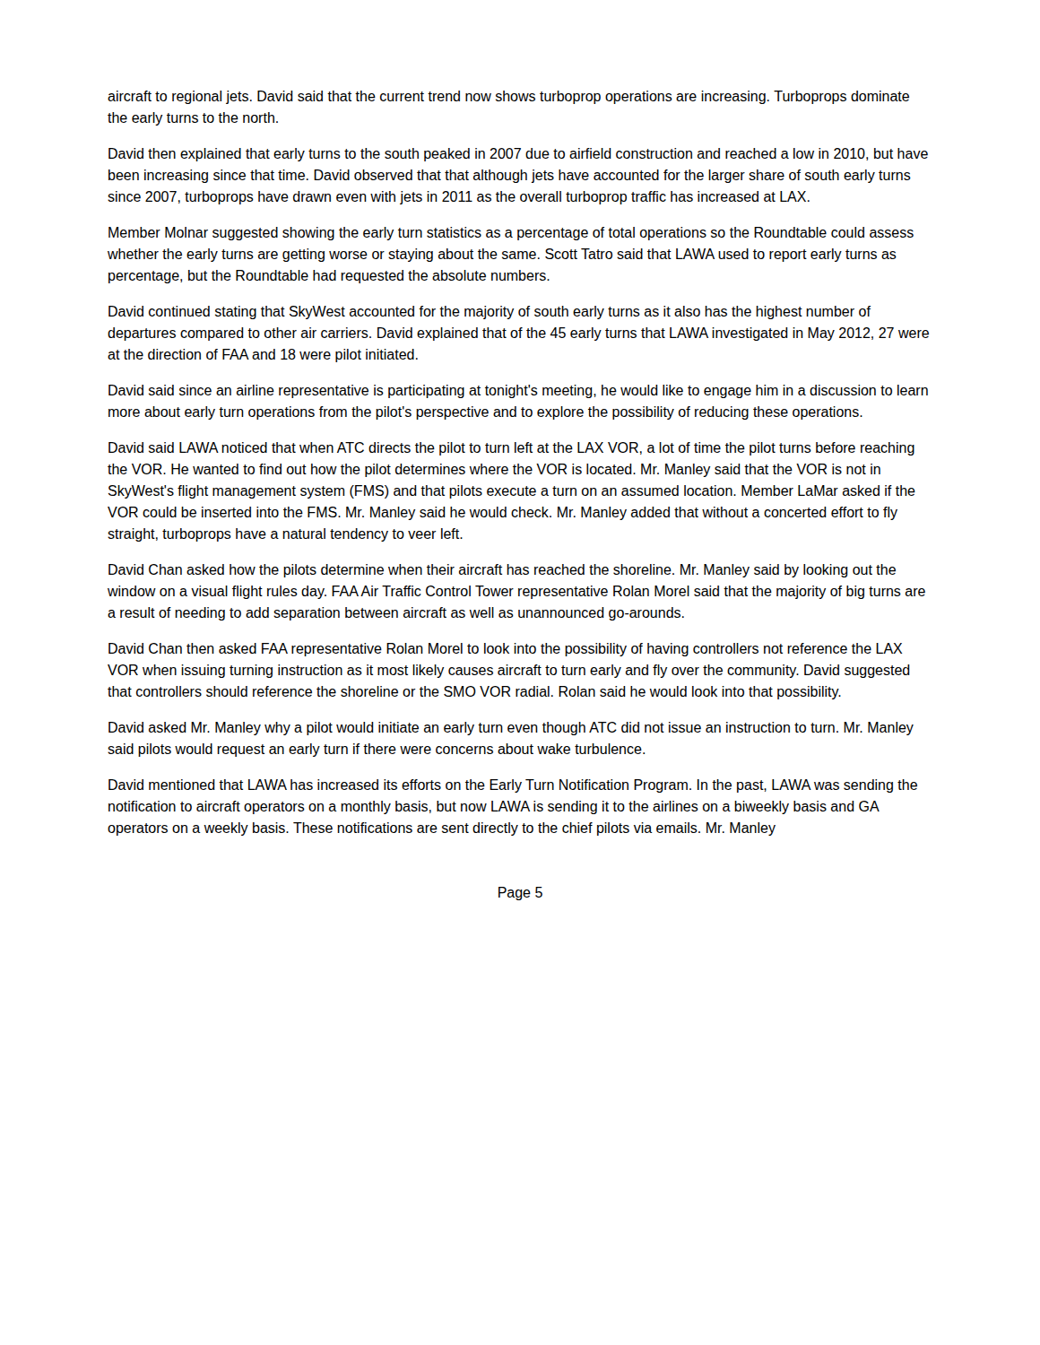aircraft to regional jets. David said that the current trend now shows turboprop operations are increasing. Turboprops dominate the early turns to the north.
David then explained that early turns to the south peaked in 2007 due to airfield construction and reached a low in 2010, but have been increasing since that time. David observed that that although jets have accounted for the larger share of south early turns since 2007, turboprops have drawn even with jets in 2011 as the overall turboprop traffic has increased at LAX.
Member Molnar suggested showing the early turn statistics as a percentage of total operations so the Roundtable could assess whether the early turns are getting worse or staying about the same. Scott Tatro said that LAWA used to report early turns as percentage, but the Roundtable had requested the absolute numbers.
David continued stating that SkyWest accounted for the majority of south early turns as it also has the highest number of departures compared to other air carriers. David explained that of the 45 early turns that LAWA investigated in May 2012, 27 were at the direction of FAA and 18 were pilot initiated.
David said since an airline representative is participating at tonight's meeting, he would like to engage him in a discussion to learn more about early turn operations from the pilot's perspective and to explore the possibility of reducing these operations.
David said LAWA noticed that when ATC directs the pilot to turn left at the LAX VOR, a lot of time the pilot turns before reaching the VOR. He wanted to find out how the pilot determines where the VOR is located. Mr. Manley said that the VOR is not in SkyWest's flight management system (FMS) and that pilots execute a turn on an assumed location. Member LaMar asked if the VOR could be inserted into the FMS. Mr. Manley said he would check. Mr. Manley added that without a concerted effort to fly straight, turboprops have a natural tendency to veer left.
David Chan asked how the pilots determine when their aircraft has reached the shoreline. Mr. Manley said by looking out the window on a visual flight rules day. FAA Air Traffic Control Tower representative Rolan Morel said that the majority of big turns are a result of needing to add separation between aircraft as well as unannounced go-arounds.
David Chan then asked FAA representative Rolan Morel to look into the possibility of having controllers not reference the LAX VOR when issuing turning instruction as it most likely causes aircraft to turn early and fly over the community. David suggested that controllers should reference the shoreline or the SMO VOR radial. Rolan said he would look into that possibility.
David asked Mr. Manley why a pilot would initiate an early turn even though ATC did not issue an instruction to turn. Mr. Manley said pilots would request an early turn if there were concerns about wake turbulence.
David mentioned that LAWA has increased its efforts on the Early Turn Notification Program. In the past, LAWA was sending the notification to aircraft operators on a monthly basis, but now LAWA is sending it to the airlines on a biweekly basis and GA operators on a weekly basis. These notifications are sent directly to the chief pilots via emails. Mr. Manley
Page 5